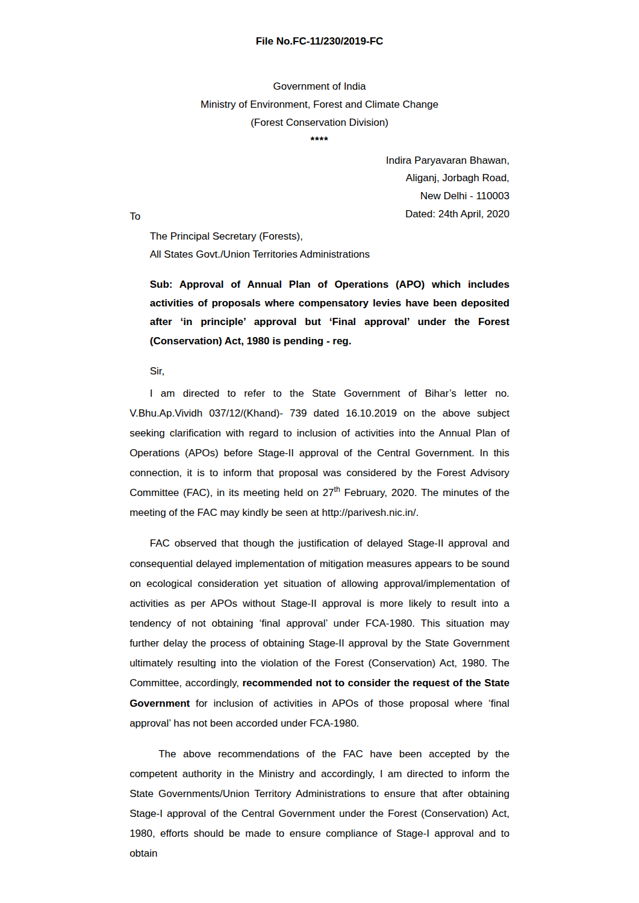File No.FC-11/230/2019-FC
Government of India
Ministry of Environment, Forest and Climate Change
(Forest Conservation Division)
****
Indira Paryavaran Bhawan,
Aliganj, Jorbagh Road,
New Delhi - 110003
Dated: 24th April, 2020
To
The Principal Secretary (Forests),
All States Govt./Union Territories Administrations
Sub: Approval of Annual Plan of Operations (APO) which includes activities of proposals where compensatory levies have been deposited after ‘in principle’ approval but ‘Final approval’ under the Forest (Conservation) Act, 1980 is pending - reg.
Sir,
I am directed to refer to the State Government of Bihar’s letter no. V.Bhu.Ap.Vividh 037/12/(Khand)- 739 dated 16.10.2019 on the above subject seeking clarification with regard to inclusion of activities into the Annual Plan of Operations (APOs) before Stage-II approval of the Central Government. In this connection, it is to inform that proposal was considered by the Forest Advisory Committee (FAC), in its meeting held on 27th February, 2020. The minutes of the meeting of the FAC may kindly be seen at http://parivesh.nic.in/.
FAC observed that though the justification of delayed Stage-II approval and consequential delayed implementation of mitigation measures appears to be sound on ecological consideration yet situation of allowing approval/implementation of activities as per APOs without Stage-II approval is more likely to result into a tendency of not obtaining ‘final approval’ under FCA-1980. This situation may further delay the process of obtaining Stage-II approval by the State Government ultimately resulting into the violation of the Forest (Conservation) Act, 1980. The Committee, accordingly, recommended not to consider the request of the State Government for inclusion of activities in APOs of those proposal where ‘final approval’ has not been accorded under FCA-1980.
The above recommendations of the FAC have been accepted by the competent authority in the Ministry and accordingly, I am directed to inform the State Governments/Union Territory Administrations to ensure that after obtaining Stage-I approval of the Central Government under the Forest (Conservation) Act, 1980, efforts should be made to ensure compliance of Stage-I approval and to obtain